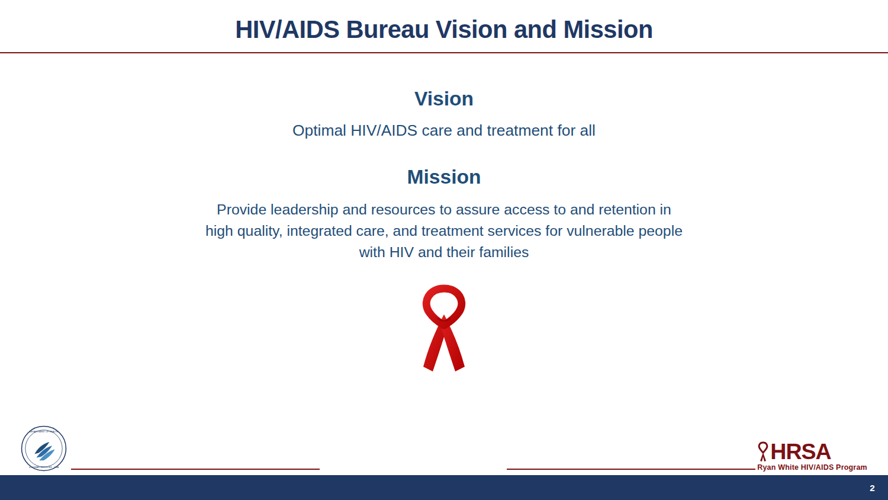HIV/AIDS Bureau Vision and Mission
Vision
Optimal HIV/AIDS care and treatment for all
Mission
Provide leadership and resources to assure access to and retention in high quality, integrated care, and treatment services for vulnerable people with HIV and their families
DEPARTMENT OF HEALTH & HUMAN SERVICES · USA
HRSA
Ryan White HIV/AIDS Program
2